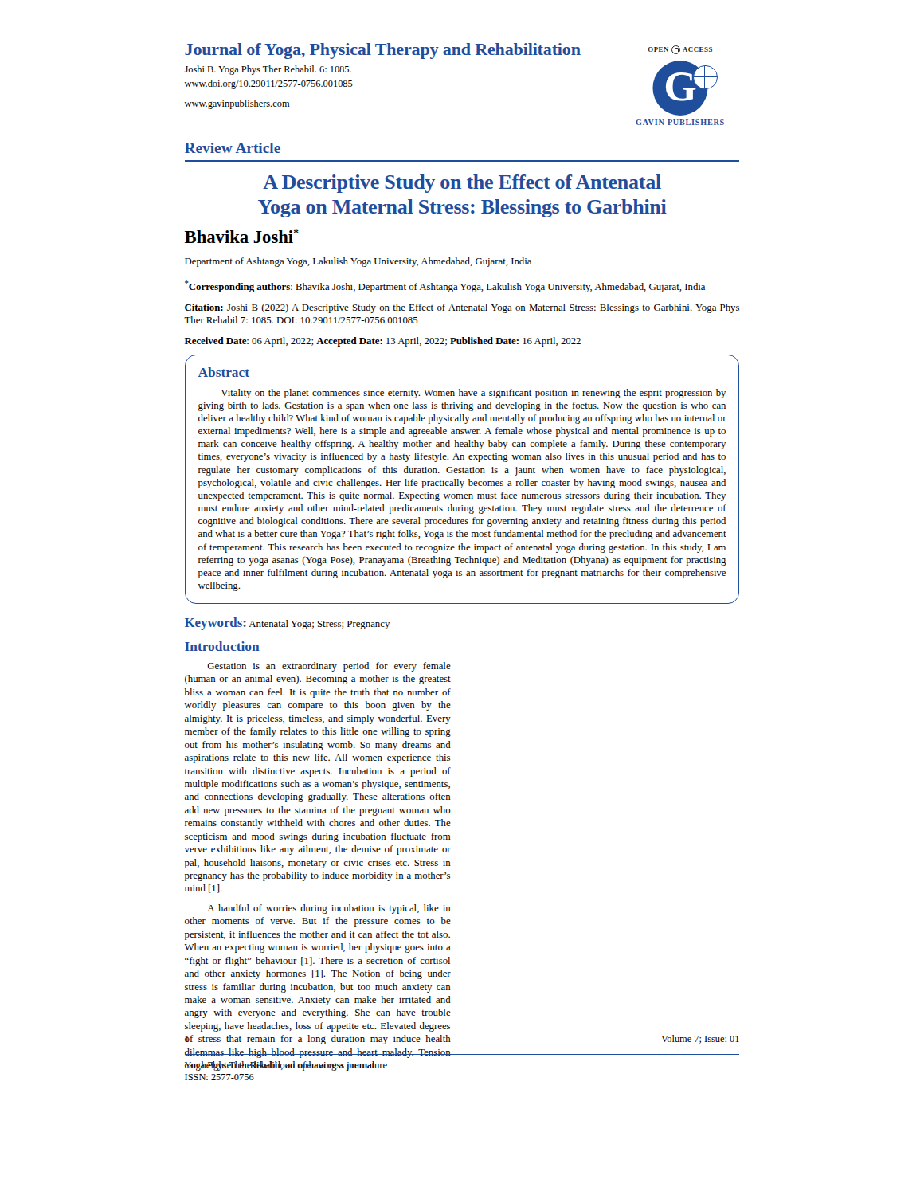Journal of Yoga, Physical Therapy and Rehabilitation
Joshi B. Yoga Phys Ther Rehabil. 6: 1085.
www.doi.org/10.29011/2577-0756.001085
www.gavinpublishers.com
OPEN ACCESS
GAVIN PUBLISHERS
Review Article
A Descriptive Study on the Effect of Antenatal
Yoga on Maternal Stress: Blessings to Garbhini
Bhavika Joshi*
Department of Ashtanga Yoga, Lakulish Yoga University, Ahmedabad, Gujarat, India
*Corresponding authors: Bhavika Joshi, Department of Ashtanga Yoga, Lakulish Yoga University, Ahmedabad, Gujarat, India
Citation: Joshi B (2022) A Descriptive Study on the Effect of Antenatal Yoga on Maternal Stress: Blessings to Garbhini. Yoga Phys Ther Rehabil 7: 1085. DOI: 10.29011/2577-0756.001085
Received Date: 06 April, 2022; Accepted Date: 13 April, 2022; Published Date: 16 April, 2022
Abstract
Vitality on the planet commences since eternity. Women have a significant position in renewing the esprit progression by giving birth to lads. Gestation is a span when one lass is thriving and developing in the foetus. Now the question is who can deliver a healthy child? What kind of woman is capable physically and mentally of producing an offspring who has no internal or external impediments? Well, here is a simple and agreeable answer. A female whose physical and mental prominence is up to mark can conceive healthy offspring. A healthy mother and healthy baby can complete a family. During these contemporary times, everyone’s vivacity is influenced by a hasty lifestyle. An expecting woman also lives in this unusual period and has to regulate her customary complications of this duration. Gestation is a jaunt when women have to face physiological, psychological, volatile and civic challenges. Her life practically becomes a roller coaster by having mood swings, nausea and unexpected temperament. This is quite normal. Expecting women must face numerous stressors during their incubation. They must endure anxiety and other mind-related predicaments during gestation. They must regulate stress and the deterrence of cognitive and biological conditions. There are several procedures for governing anxiety and retaining fitness during this period and what is a better cure than Yoga? That’s right folks, Yoga is the most fundamental method for the precluding and advancement of temperament. This research has been executed to recognize the impact of antenatal yoga during gestation. In this study, I am referring to yoga asanas (Yoga Pose), Pranayama (Breathing Technique) and Meditation (Dhyana) as equipment for practising peace and inner fulfilment during incubation. Antenatal yoga is an assortment for pregnant matriarchs for their comprehensive wellbeing.
Keywords: Antenatal Yoga; Stress; Pregnancy
Introduction
Gestation is an extraordinary period for every female (human or an animal even). Becoming a mother is the greatest bliss a woman can feel. It is quite the truth that no number of worldly pleasures can compare to this boon given by the almighty. It is priceless, timeless, and simply wonderful. Every member of the family relates to this little one willing to spring out from his mother’s insulating womb. So many dreams and aspirations relate to this new life. All women experience this transition with distinctive aspects. Incubation is a period of multiple modifications such as a woman’s physique, sentiments, and connections developing gradually. These alterations often add new pressures to the stamina of the pregnant woman who remains constantly withheld with chores and other duties. The scepticism and mood swings during incubation fluctuate from verve exhibitions like any ailment, the demise of proximate or pal, household liaisons, monetary or civic crises etc. Stress in pregnancy has the probability to induce morbidity in a mother’s mind [1].
A handful of worries during incubation is typical, like in other moments of verve. But if the pressure comes to be persistent, it influences the mother and it can affect the tot also. When an expecting woman is worried, her physique goes into a “fight or flight” behaviour [1]. There is a secretion of cortisol and other anxiety hormones [1]. The Notion of being under stress is familiar during incubation, but too much anxiety can make a woman sensitive. Anxiety can make her irritated and angry with everyone and everything. She can have trouble sleeping, have headaches, loss of appetite etc. Elevated degrees of stress that remain for a long duration may induce health dilemmas like high blood pressure and heart malady. Tension can heighten the likelihood of having a premature
1
Volume 7; Issue: 01
Yoga Phys Ther Rehabil, an open access journal
ISSN: 2577-0756